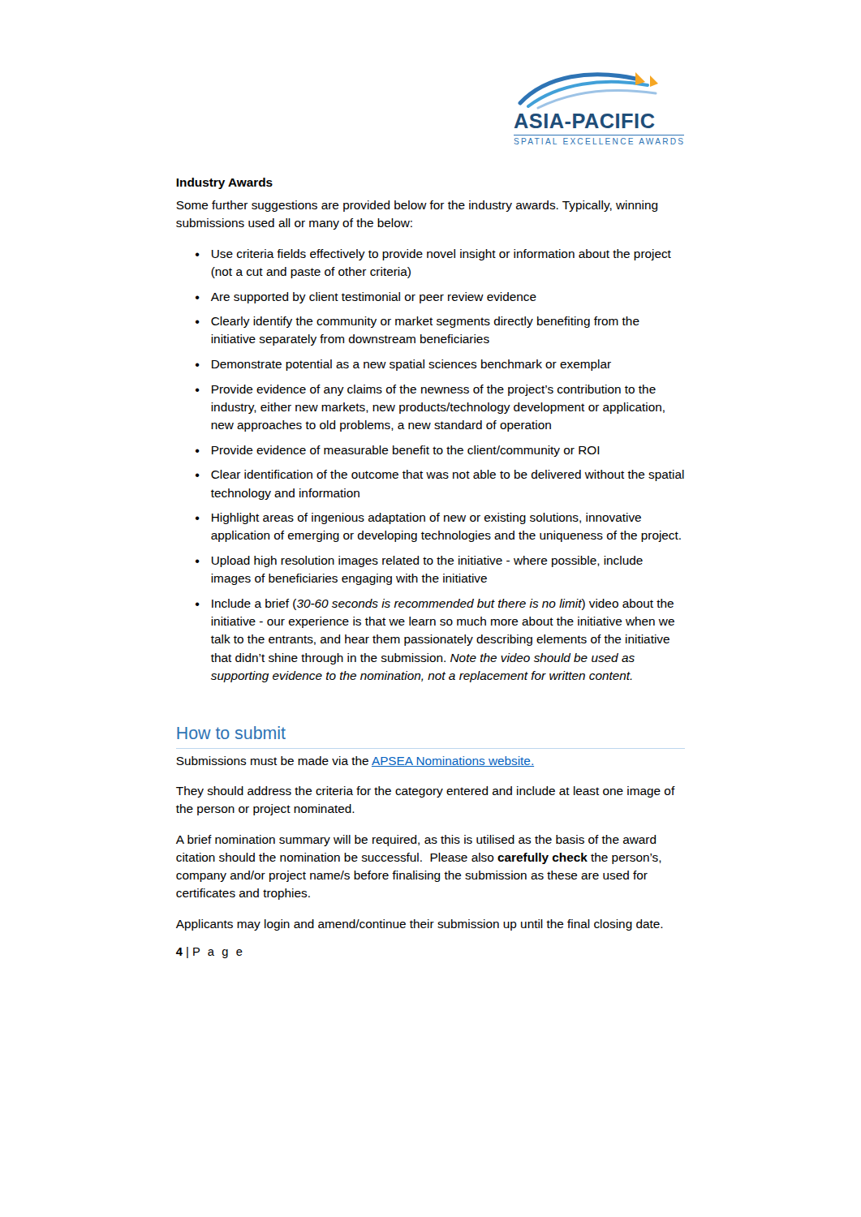ASIA-PACIFIC
Spatial Excellence Awards
Industry Awards
Some further suggestions are provided below for the industry awards. Typically, winning submissions used all or many of the below:
Use criteria fields effectively to provide novel insight or information about the project (not a cut and paste of other criteria)
Are supported by client testimonial or peer review evidence
Clearly identify the community or market segments directly benefiting from the initiative separately from downstream beneficiaries
Demonstrate potential as a new spatial sciences benchmark or exemplar
Provide evidence of any claims of the newness of the project’s contribution to the industry, either new markets, new products/technology development or application, new approaches to old problems, a new standard of operation
Provide evidence of measurable benefit to the client/community or ROI
Clear identification of the outcome that was not able to be delivered without the spatial technology and information
Highlight areas of ingenious adaptation of new or existing solutions, innovative application of emerging or developing technologies and the uniqueness of the project.
Upload high resolution images related to the initiative - where possible, include images of beneficiaries engaging with the initiative
Include a brief (30-60 seconds is recommended but there is no limit) video about the initiative - our experience is that we learn so much more about the initiative when we talk to the entrants, and hear them passionately describing elements of the initiative that didn’t shine through in the submission. Note the video should be used as supporting evidence to the nomination, not a replacement for written content.
How to submit
Submissions must be made via the APSEA Nominations website.
They should address the criteria for the category entered and include at least one image of the person or project nominated.
A brief nomination summary will be required, as this is utilised as the basis of the award citation should the nomination be successful. Please also carefully check the person’s, company and/or project name/s before finalising the submission as these are used for certificates and trophies.
Applicants may login and amend/continue their submission up until the final closing date.
4 | P a g e